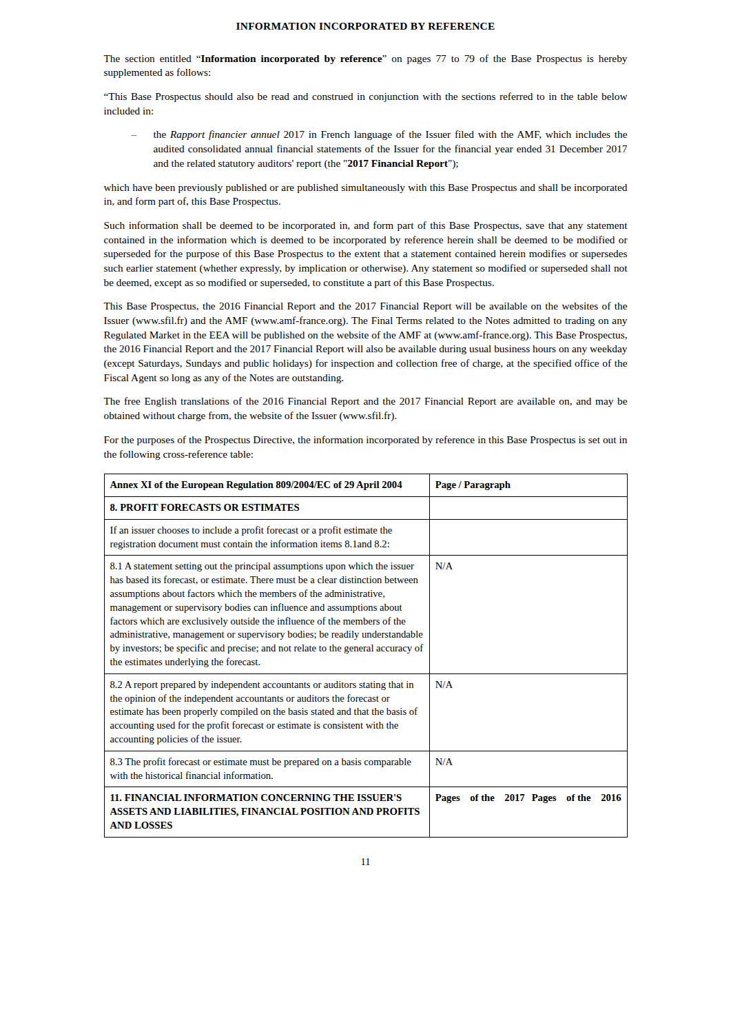INFORMATION INCORPORATED BY REFERENCE
The section entitled “Information incorporated by reference” on pages 77 to 79 of the Base Prospectus is hereby supplemented as follows:
“This Base Prospectus should also be read and construed in conjunction with the sections referred to in the table below included in:
the Rapport financier annuel 2017 in French language of the Issuer filed with the AMF, which includes the audited consolidated annual financial statements of the Issuer for the financial year ended 31 December 2017 and the related statutory auditors' report (the "2017 Financial Report");
which have been previously published or are published simultaneously with this Base Prospectus and shall be incorporated in, and form part of, this Base Prospectus.
Such information shall be deemed to be incorporated in, and form part of this Base Prospectus, save that any statement contained in the information which is deemed to be incorporated by reference herein shall be deemed to be modified or superseded for the purpose of this Base Prospectus to the extent that a statement contained herein modifies or supersedes such earlier statement (whether expressly, by implication or otherwise). Any statement so modified or superseded shall not be deemed, except as so modified or superseded, to constitute a part of this Base Prospectus.
This Base Prospectus, the 2016 Financial Report and the 2017 Financial Report will be available on the websites of the Issuer (www.sfil.fr) and the AMF (www.amf-france.org). The Final Terms related to the Notes admitted to trading on any Regulated Market in the EEA will be published on the website of the AMF at (www.amf-france.org). This Base Prospectus, the 2016 Financial Report and the 2017 Financial Report will also be available during usual business hours on any weekday (except Saturdays, Sundays and public holidays) for inspection and collection free of charge, at the specified office of the Fiscal Agent so long as any of the Notes are outstanding.
The free English translations of the 2016 Financial Report and the 2017 Financial Report are available on, and may be obtained without charge from, the website of the Issuer (www.sfil.fr).
For the purposes of the Prospectus Directive, the information incorporated by reference in this Base Prospectus is set out in the following cross-reference table:
| Annex XI of the European Regulation 809/2004/EC of 29 April 2004 | Page / Paragraph |
| --- | --- |
| 8. PROFIT FORECASTS OR ESTIMATES | |
| If an issuer chooses to include a profit forecast or a profit estimate the registration document must contain the information items 8.1and 8.2: | |
| 8.1 A statement setting out the principal assumptions upon which the issuer has based its forecast, or estimate. There must be a clear distinction between assumptions about factors which the members of the administrative, management or supervisory bodies can influence and assumptions about factors which are exclusively outside the influence of the members of the administrative, management or supervisory bodies; be readily understandable by investors; be specific and precise; and not relate to the general accuracy of the estimates underlying the forecast. | N/A |
| 8.2 A report prepared by independent accountants or auditors stating that in the opinion of the independent accountants or auditors the forecast or estimate has been properly compiled on the basis stated and that the basis of accounting used for the profit forecast or estimate is consistent with the accounting policies of the issuer. | N/A |
| 8.3 The profit forecast or estimate must be prepared on a basis comparable with the historical financial information. | N/A |
| 11. FINANCIAL INFORMATION CONCERNING THE ISSUER'S ASSETS AND LIABILITIES, FINANCIAL POSITION AND PROFITS AND LOSSES | Pages of the 2017 Pages of the 2016 |
11